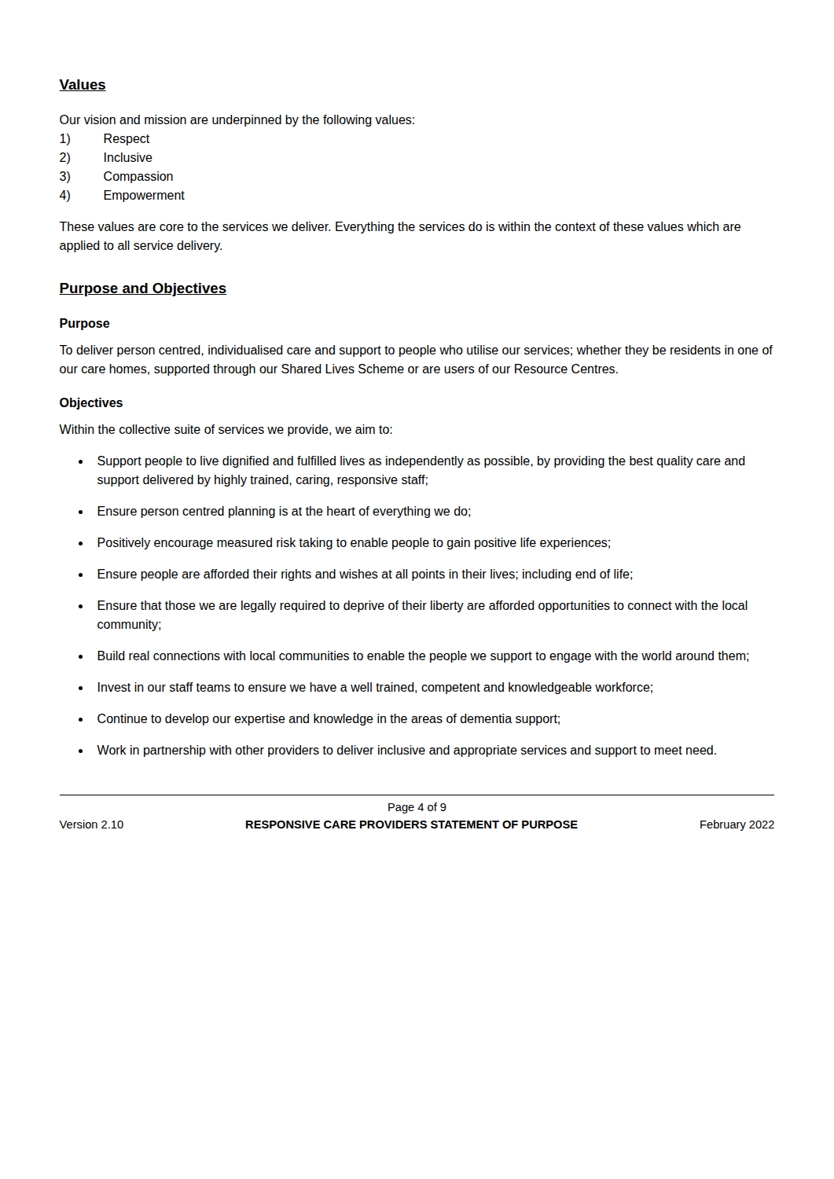Values
Our vision and mission are underpinned by the following values:
1) Respect
2) Inclusive
3) Compassion
4) Empowerment
These values are core to the services we deliver. Everything the services do is within the context of these values which are applied to all service delivery.
Purpose and Objectives
Purpose
To deliver person centred, individualised care and support to people who utilise our services; whether they be residents in one of our care homes, supported through our Shared Lives Scheme or are users of our Resource Centres.
Objectives
Within the collective suite of services we provide, we aim to:
Support people to live dignified and fulfilled lives as independently as possible, by providing the best quality care and support delivered by highly trained, caring, responsive staff;
Ensure person centred planning is at the heart of everything we do;
Positively encourage measured risk taking to enable people to gain positive life experiences;
Ensure people are afforded their rights and wishes at all points in their lives; including end of life;
Ensure that those we are legally required to deprive of their liberty are afforded opportunities to connect with the local community;
Build real connections with local communities to enable the people we support to engage with the world around them;
Invest in our staff teams to ensure we have a well trained, competent and knowledgeable workforce;
Continue to develop our expertise and knowledge in the areas of dementia support;
Work in partnership with other providers to deliver inclusive and appropriate services and support to meet need.
Page 4 of 9
Version 2.10 RESPONSIVE CARE PROVIDERS STATEMENT OF PURPOSE February 2022